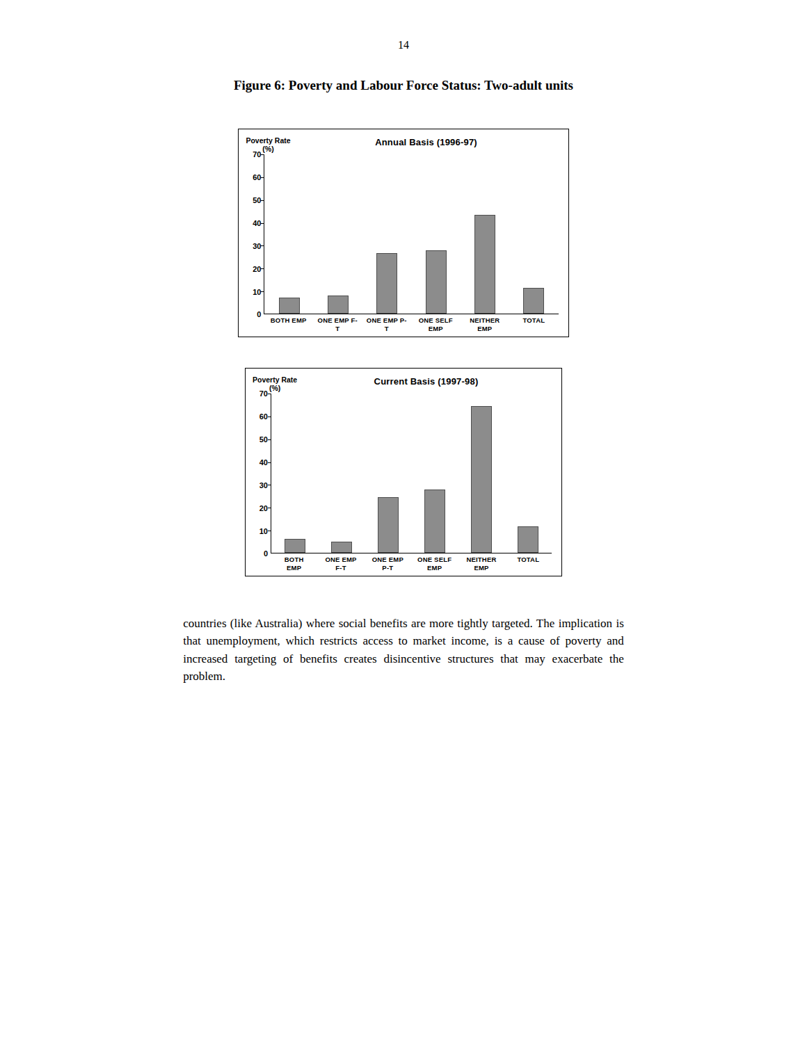14
Figure 6: Poverty and Labour Force Status: Two-adult units
Poverty Rate(%)
Annual Basis (1996-97)
70 60 50 40 30 20 10 0
BOTH EMP
ONE EMP F-
T
ONE EMP P-
T
ONE SELF
EMP
NEITHER
EMP
TOTAL
Poverty Rate(%)
Current Basis (1997-98)
70 60 50 40 30 20 10 0
BOTH
EMP
ONE EMP
F-T
ONE EMP
P-T
ONE SELF
EMP
NEITHER
EMP
TOTAL
countries (like Australia) where social benefits are more tightly targeted. The implication is that unemployment, which restricts access to market income, is a cause of poverty and increased targeting of benefits creates disincentive structures that may exacerbate the problem.